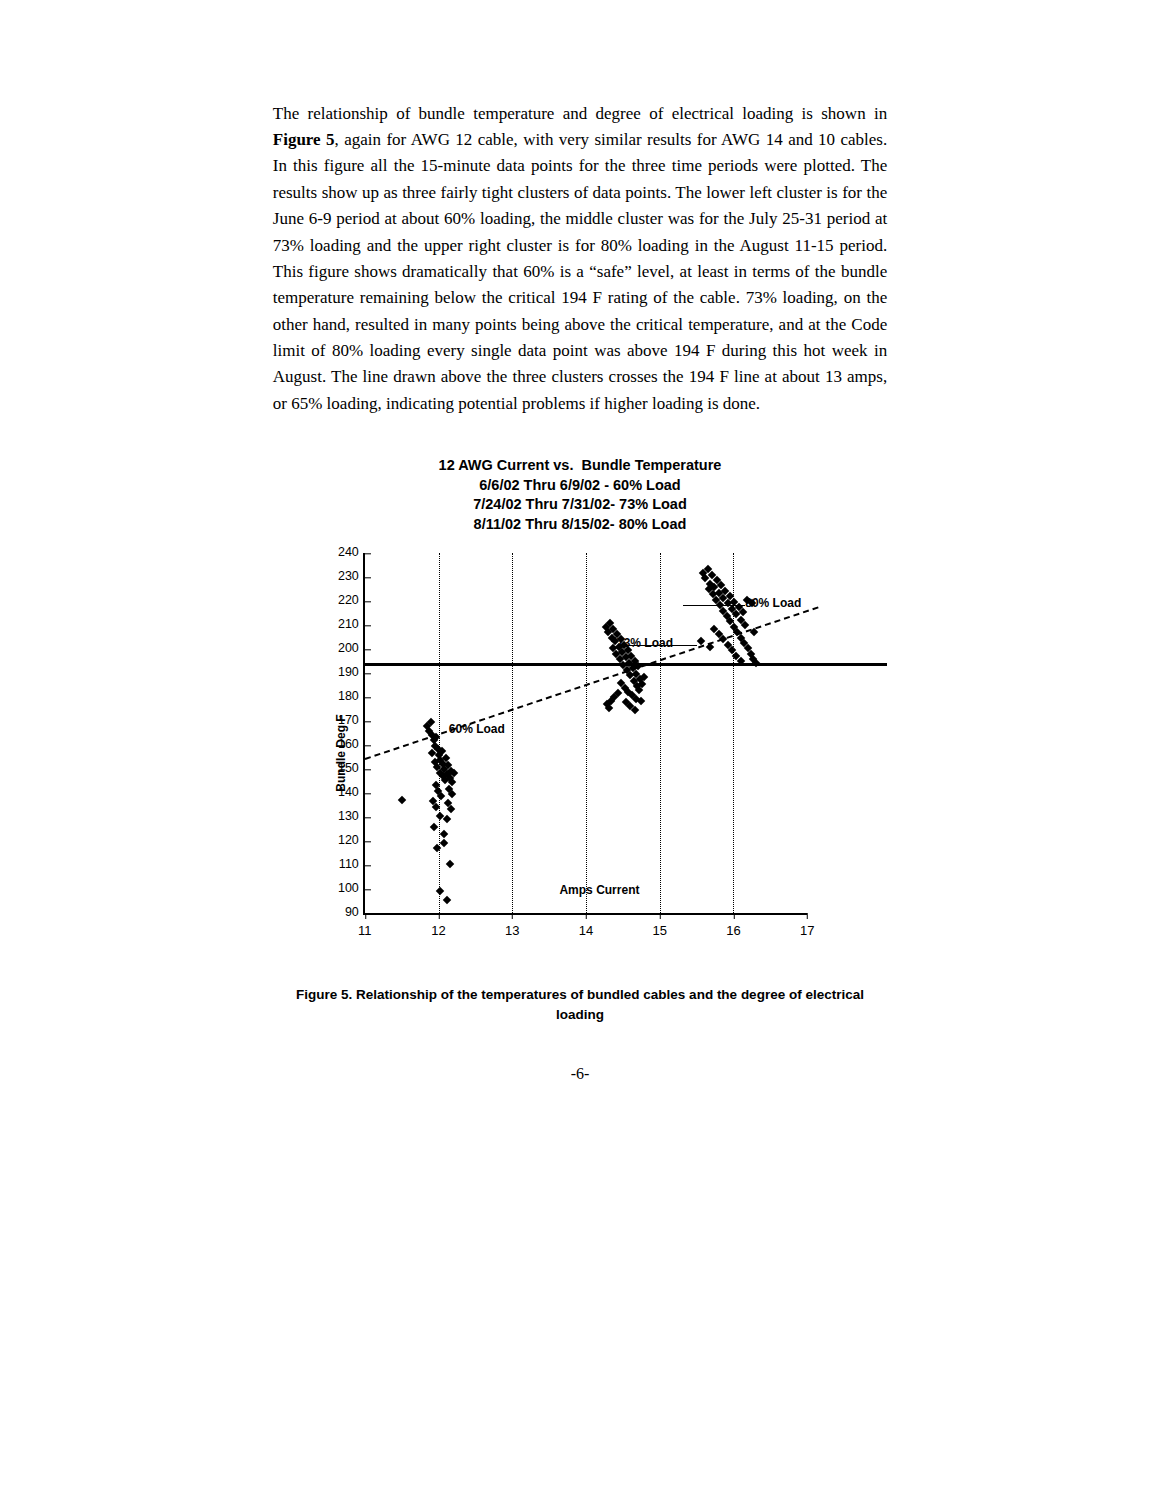The relationship of bundle temperature and degree of electrical loading is shown in Figure 5, again for AWG 12 cable, with very similar results for AWG 14 and 10 cables. In this figure all the 15-minute data points for the three time periods were plotted. The results show up as three fairly tight clusters of data points. The lower left cluster is for the June 6-9 period at about 60% loading, the middle cluster was for the July 25-31 period at 73% loading and the upper right cluster is for 80% loading in the August 11-15 period. This figure shows dramatically that 60% is a “safe” level, at least in terms of the bundle temperature remaining below the critical 194 F rating of the cable. 73% loading, on the other hand, resulted in many points being above the critical temperature, and at the Code limit of 80% loading every single data point was above 194 F during this hot week in August. The line drawn above the three clusters crosses the 194 F line at about 13 amps, or 65% loading, indicating potential problems if higher loading is done.
12 AWG Current vs. Bundle Temperature
6/6/02 Thru 6/9/02 - 60% Load
7/24/02 Thru 7/31/02- 73% Load
8/11/02 Thru 8/15/02- 80% Load
Bundle Deg F
240
230
220
210
200
190
180
170
160
150
140
130
120
110
100
90
11
12
13
14
15
16
17
80% Load
73% Load
60% Load
Amps Current
Figure 5. Relationship of the temperatures of bundled cables and the degree of electrical loading
-6-